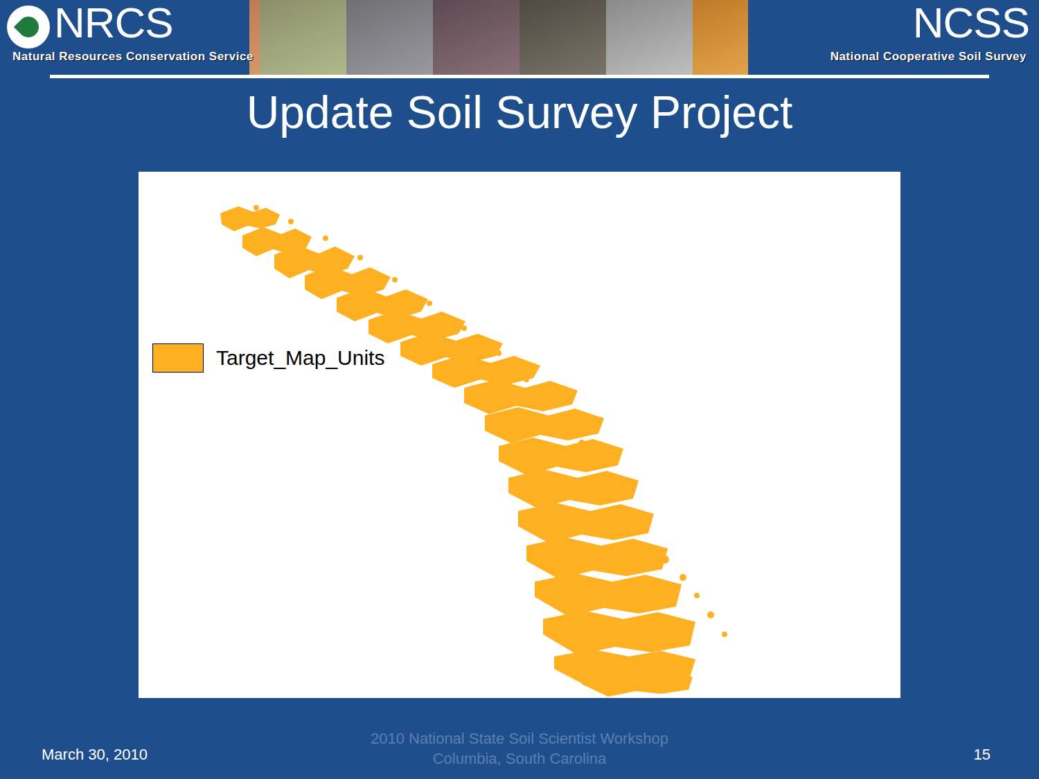NRCS
Natural Resources Conservation Service
NCSS
National Cooperative Soil Survey
Update Soil Survey Project
Target_Map_Units
March 30, 2010
2010 National State Soil Scientist Workshop
Columbia, South Carolina
15